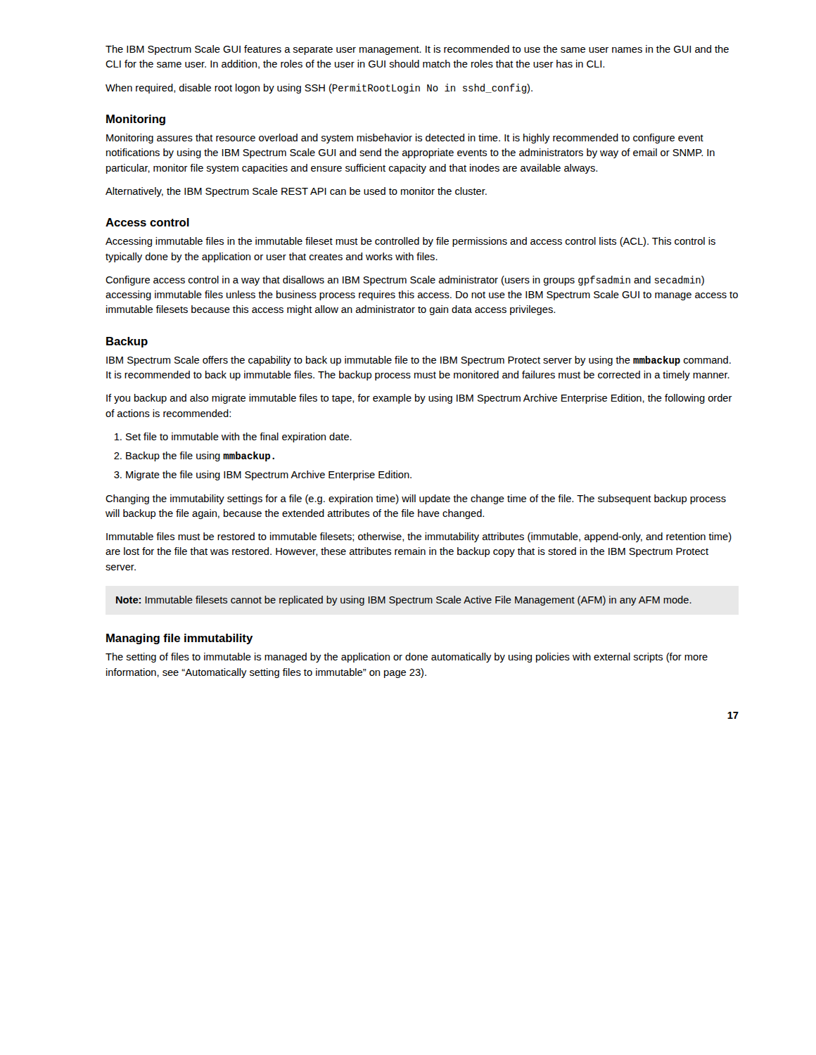The IBM Spectrum Scale GUI features a separate user management. It is recommended to use the same user names in the GUI and the CLI for the same user. In addition, the roles of the user in GUI should match the roles that the user has in CLI.
When required, disable root logon by using SSH (PermitRootLogin No in sshd_config).
Monitoring
Monitoring assures that resource overload and system misbehavior is detected in time. It is highly recommended to configure event notifications by using the IBM Spectrum Scale GUI and send the appropriate events to the administrators by way of email or SNMP. In particular, monitor file system capacities and ensure sufficient capacity and that inodes are available always.
Alternatively, the IBM Spectrum Scale REST API can be used to monitor the cluster.
Access control
Accessing immutable files in the immutable fileset must be controlled by file permissions and access control lists (ACL). This control is typically done by the application or user that creates and works with files.
Configure access control in a way that disallows an IBM Spectrum Scale administrator (users in groups gpfsadmin and secadmin) accessing immutable files unless the business process requires this access. Do not use the IBM Spectrum Scale GUI to manage access to immutable filesets because this access might allow an administrator to gain data access privileges.
Backup
IBM Spectrum Scale offers the capability to back up immutable file to the IBM Spectrum Protect server by using the mmbackup command. It is recommended to back up immutable files. The backup process must be monitored and failures must be corrected in a timely manner.
If you backup and also migrate immutable files to tape, for example by using IBM Spectrum Archive Enterprise Edition, the following order of actions is recommended:
Set file to immutable with the final expiration date.
Backup the file using mmbackup.
Migrate the file using IBM Spectrum Archive Enterprise Edition.
Changing the immutability settings for a file (e.g. expiration time) will update the change time of the file. The subsequent backup process will backup the file again, because the extended attributes of the file have changed.
Immutable files must be restored to immutable filesets; otherwise, the immutability attributes (immutable, append-only, and retention time) are lost for the file that was restored. However, these attributes remain in the backup copy that is stored in the IBM Spectrum Protect server.
Note: Immutable filesets cannot be replicated by using IBM Spectrum Scale Active File Management (AFM) in any AFM mode.
Managing file immutability
The setting of files to immutable is managed by the application or done automatically by using policies with external scripts (for more information, see “Automatically setting files to immutable” on page 23).
17